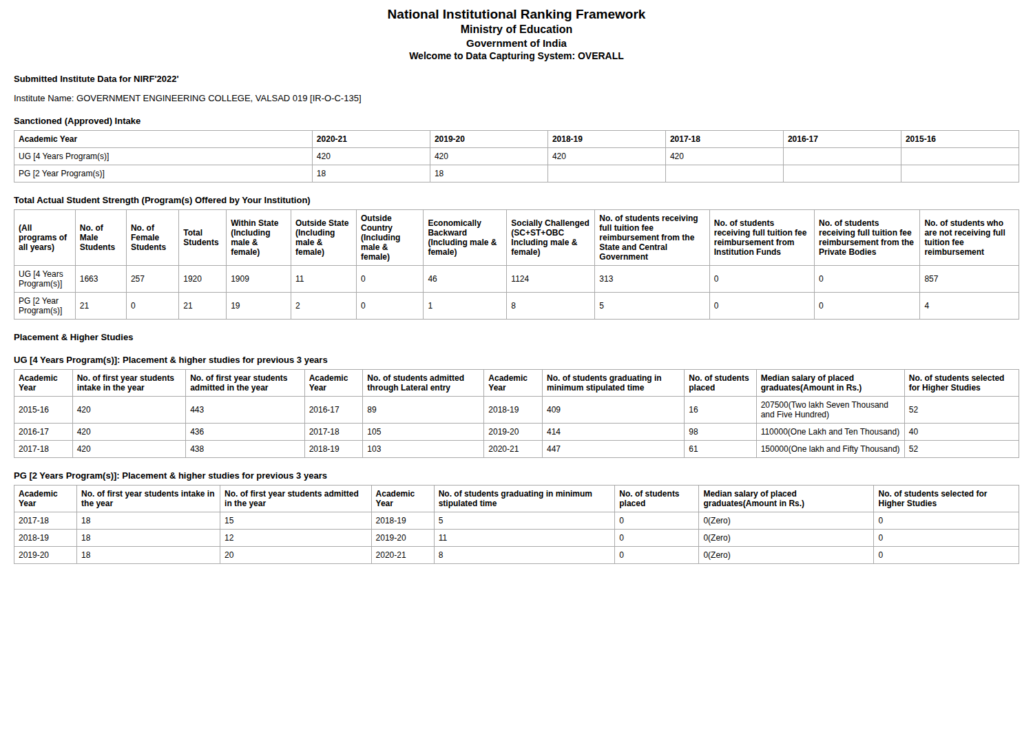National Institutional Ranking Framework
Ministry of Education
Government of India
Welcome to Data Capturing System: OVERALL
Submitted Institute Data for NIRF'2022'
Institute Name: GOVERNMENT ENGINEERING COLLEGE, VALSAD 019 [IR-O-C-135]
Sanctioned (Approved) Intake
| Academic Year | 2020-21 | 2019-20 | 2018-19 | 2017-18 | 2016-17 | 2015-16 |
| --- | --- | --- | --- | --- | --- | --- |
| UG [4 Years Program(s)] | 420 | 420 | 420 | 420 | | |
| PG [2 Year Program(s)] | 18 | 18 | | | | |
Total Actual Student Strength (Program(s) Offered by Your Institution)
| (All programs of all years) | No. of Male Students | No. of Female Students | Total Students | Within State (Including male & female) | Outside State (Including male & female) | Outside Country (Including male & female) | Economically Backward (Including male & female) | Socially Challenged (SC+ST+OBC Including male & female) | No. of students receiving full tuition fee reimbursement from the State and Central Government | No. of students receiving full tuition fee reimbursement from Institution Funds | No. of students receiving full tuition fee reimbursement from the Private Bodies | No. of students who are not receiving full tuition fee reimbursement |
| --- | --- | --- | --- | --- | --- | --- | --- | --- | --- | --- | --- | --- |
| UG [4 Years Program(s)] | 1663 | 257 | 1920 | 1909 | 11 | 0 | 46 | 1124 | 313 | 0 | 0 | 857 |
| PG [2 Year Program(s)] | 21 | 0 | 21 | 19 | 2 | 0 | 1 | 8 | 5 | 0 | 0 | 4 |
Placement & Higher Studies
UG [4 Years Program(s)]: Placement & higher studies for previous 3 years
| Academic Year | No. of first year students intake in the year | No. of first year students admitted in the year | Academic Year | No. of students admitted through Lateral entry | Academic Year | No. of students graduating in minimum stipulated time | No. of students placed | Median salary of placed graduates(Amount in Rs.) | No. of students selected for Higher Studies |
| --- | --- | --- | --- | --- | --- | --- | --- | --- | --- |
| 2015-16 | 420 | 443 | 2016-17 | 89 | 2018-19 | 409 | 16 | 207500(Two lakh Seven Thousand and Five Hundred) | 52 |
| 2016-17 | 420 | 436 | 2017-18 | 105 | 2019-20 | 414 | 98 | 110000(One Lakh and Ten Thousand) | 40 |
| 2017-18 | 420 | 438 | 2018-19 | 103 | 2020-21 | 447 | 61 | 150000(One lakh and Fifty Thousand) | 52 |
PG [2 Years Program(s)]: Placement & higher studies for previous 3 years
| Academic Year | No. of first year students intake in the year | No. of first year students admitted in the year | Academic Year | No. of students graduating in minimum stipulated time | No. of students placed | Median salary of placed graduates(Amount in Rs.) | No. of students selected for Higher Studies |
| --- | --- | --- | --- | --- | --- | --- | --- |
| 2017-18 | 18 | 15 | 2018-19 | 5 | 0 | 0(Zero) | 0 |
| 2018-19 | 18 | 12 | 2019-20 | 11 | 0 | 0(Zero) | 0 |
| 2019-20 | 18 | 20 | 2020-21 | 8 | 0 | 0(Zero) | 0 |